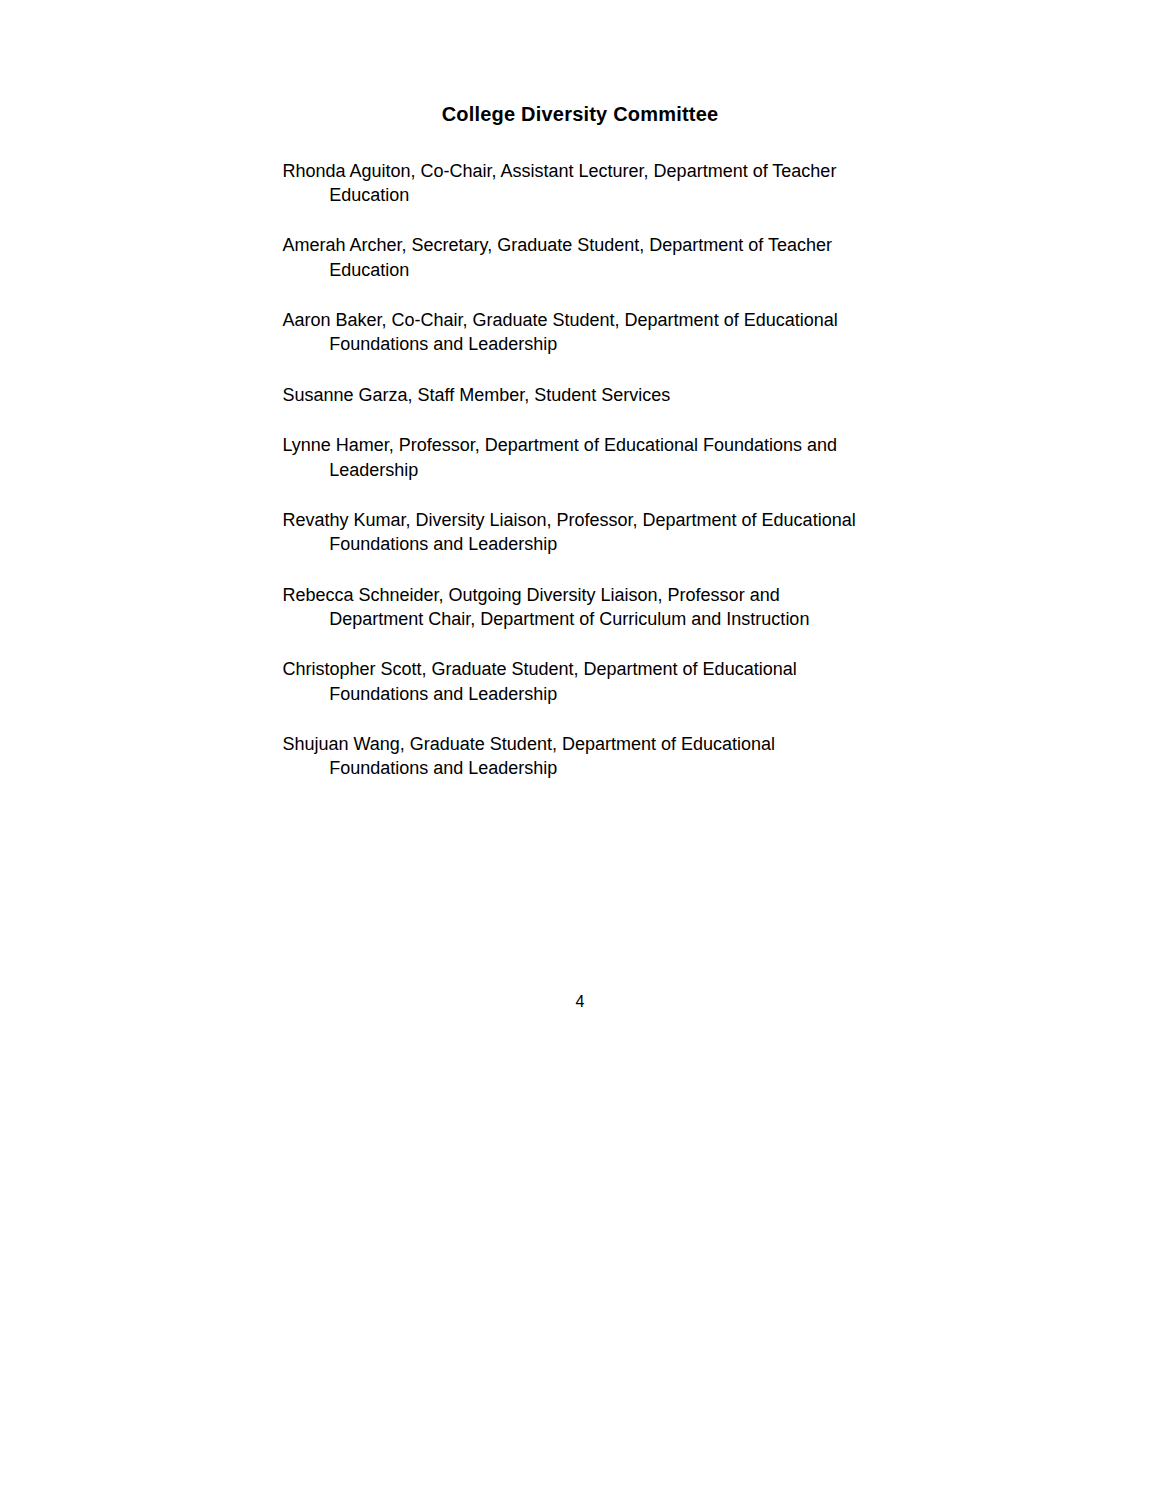College Diversity Committee
Rhonda Aguiton, Co-Chair, Assistant Lecturer, Department of Teacher Education
Amerah Archer, Secretary, Graduate Student, Department of Teacher Education
Aaron Baker, Co-Chair, Graduate Student, Department of Educational Foundations and Leadership
Susanne Garza, Staff Member, Student Services
Lynne Hamer, Professor, Department of Educational Foundations and Leadership
Revathy Kumar, Diversity Liaison, Professor, Department of Educational Foundations and Leadership
Rebecca Schneider, Outgoing Diversity Liaison, Professor and Department Chair, Department of Curriculum and Instruction
Christopher Scott, Graduate Student, Department of Educational Foundations and Leadership
Shujuan Wang, Graduate Student, Department of Educational Foundations and Leadership
4